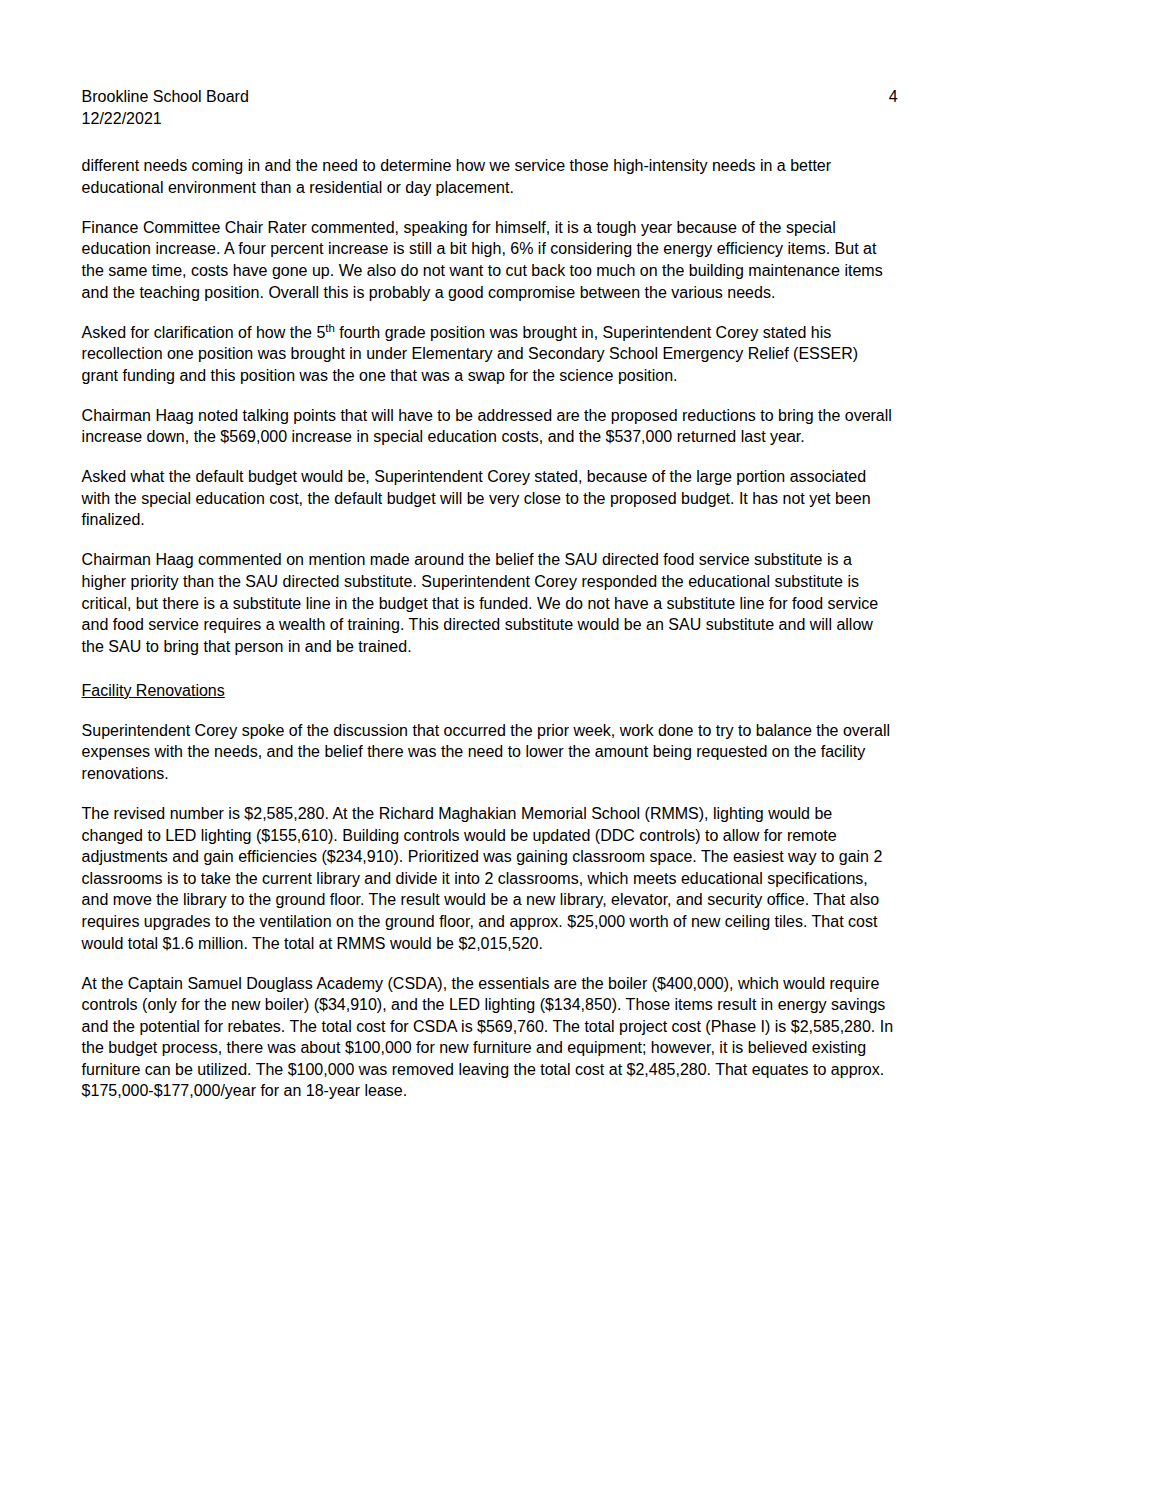Brookline School Board
12/22/2021
4
different needs coming in and the need to determine how we service those high-intensity needs in a better educational environment than a residential or day placement.
Finance Committee Chair Rater commented, speaking for himself, it is a tough year because of the special education increase. A four percent increase is still a bit high, 6% if considering the energy efficiency items. But at the same time, costs have gone up. We also do not want to cut back too much on the building maintenance items and the teaching position. Overall this is probably a good compromise between the various needs.
Asked for clarification of how the 5th fourth grade position was brought in, Superintendent Corey stated his recollection one position was brought in under Elementary and Secondary School Emergency Relief (ESSER) grant funding and this position was the one that was a swap for the science position.
Chairman Haag noted talking points that will have to be addressed are the proposed reductions to bring the overall increase down, the $569,000 increase in special education costs, and the $537,000 returned last year.
Asked what the default budget would be, Superintendent Corey stated, because of the large portion associated with the special education cost, the default budget will be very close to the proposed budget. It has not yet been finalized.
Chairman Haag commented on mention made around the belief the SAU directed food service substitute is a higher priority than the SAU directed substitute. Superintendent Corey responded the educational substitute is critical, but there is a substitute line in the budget that is funded. We do not have a substitute line for food service and food service requires a wealth of training. This directed substitute would be an SAU substitute and will allow the SAU to bring that person in and be trained.
Facility Renovations
Superintendent Corey spoke of the discussion that occurred the prior week, work done to try to balance the overall expenses with the needs, and the belief there was the need to lower the amount being requested on the facility renovations.
The revised number is $2,585,280. At the Richard Maghakian Memorial School (RMMS), lighting would be changed to LED lighting ($155,610). Building controls would be updated (DDC controls) to allow for remote adjustments and gain efficiencies ($234,910). Prioritized was gaining classroom space. The easiest way to gain 2 classrooms is to take the current library and divide it into 2 classrooms, which meets educational specifications, and move the library to the ground floor. The result would be a new library, elevator, and security office. That also requires upgrades to the ventilation on the ground floor, and approx. $25,000 worth of new ceiling tiles. That cost would total $1.6 million. The total at RMMS would be $2,015,520.
At the Captain Samuel Douglass Academy (CSDA), the essentials are the boiler ($400,000), which would require controls (only for the new boiler) ($34,910), and the LED lighting ($134,850). Those items result in energy savings and the potential for rebates. The total cost for CSDA is $569,760. The total project cost (Phase I) is $2,585,280. In the budget process, there was about $100,000 for new furniture and equipment; however, it is believed existing furniture can be utilized. The $100,000 was removed leaving the total cost at $2,485,280. That equates to approx. $175,000-$177,000/year for an 18-year lease.